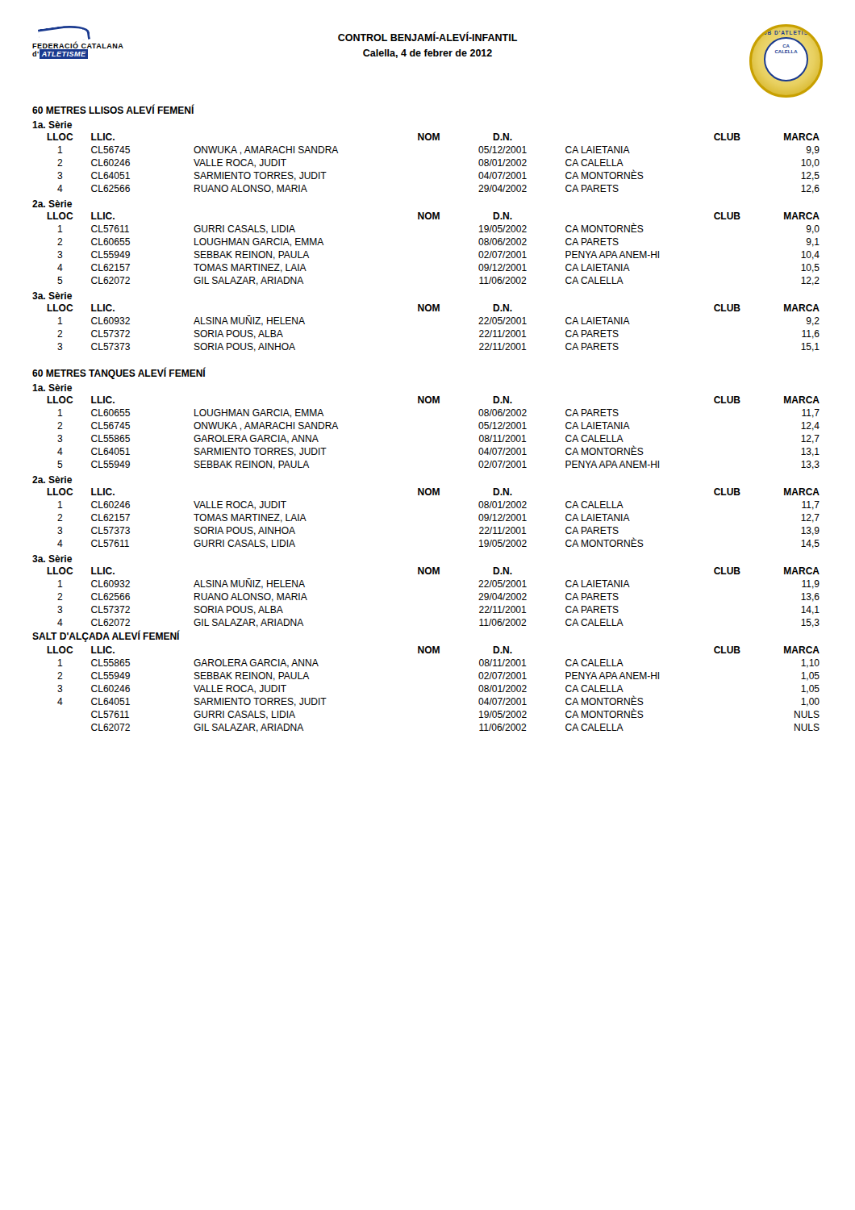FEDERACIÓ CATALANA d'ATLETISME
CONTROL BENJAMÍ-ALEVÍ-INFANTIL
Calella, 4 de febrer de 2012
CLUB D'ATLETISME
CA
CALELLA
60 METRES LLISOS ALEVÍ FEMENÍ
1a. Sèrie
| LLOC | LLIC. | NOM | D.N. | CLUB | MARCA |
| --- | --- | --- | --- | --- | --- |
| 1 | CL56745 | ONWUKA , AMARACHI SANDRA | 05/12/2001 | CA LAIETANIA | 9,9 |
| 2 | CL60246 | VALLE ROCA, JUDIT | 08/01/2002 | CA CALELLA | 10,0 |
| 3 | CL64051 | SARMIENTO TORRES, JUDIT | 04/07/2001 | CA MONTORNÈS | 12,5 |
| 4 | CL62566 | RUANO ALONSO, MARIA | 29/04/2002 | CA PARETS | 12,6 |
2a. Sèrie
| LLOC | LLIC. | NOM | D.N. | CLUB | MARCA |
| --- | --- | --- | --- | --- | --- |
| 1 | CL57611 | GURRI CASALS, LIDIA | 19/05/2002 | CA MONTORNÈS | 9,0 |
| 2 | CL60655 | LOUGHMAN GARCIA, EMMA | 08/06/2002 | CA PARETS | 9,1 |
| 3 | CL55949 | SEBBAK REINON, PAULA | 02/07/2001 | PENYA APA ANEM-HI | 10,4 |
| 4 | CL62157 | TOMAS MARTINEZ, LAIA | 09/12/2001 | CA LAIETANIA | 10,5 |
| 5 | CL62072 | GIL SALAZAR, ARIADNA | 11/06/2002 | CA CALELLA | 12,2 |
3a. Sèrie
| LLOC | LLIC. | NOM | D.N. | CLUB | MARCA |
| --- | --- | --- | --- | --- | --- |
| 1 | CL60932 | ALSINA MUÑIZ, HELENA | 22/05/2001 | CA LAIETANIA | 9,2 |
| 2 | CL57372 | SORIA POUS, ALBA | 22/11/2001 | CA PARETS | 11,6 |
| 3 | CL57373 | SORIA POUS, AINHOA | 22/11/2001 | CA PARETS | 15,1 |
60 METRES TANQUES ALEVÍ FEMENÍ
1a. Sèrie
| LLOC | LLIC. | NOM | D.N. | CLUB | MARCA |
| --- | --- | --- | --- | --- | --- |
| 1 | CL60655 | LOUGHMAN GARCIA, EMMA | 08/06/2002 | CA PARETS | 11,7 |
| 2 | CL56745 | ONWUKA , AMARACHI SANDRA | 05/12/2001 | CA LAIETANIA | 12,4 |
| 3 | CL55865 | GAROLERA GARCIA, ANNA | 08/11/2001 | CA CALELLA | 12,7 |
| 4 | CL64051 | SARMIENTO TORRES, JUDIT | 04/07/2001 | CA MONTORNÈS | 13,1 |
| 5 | CL55949 | SEBBAK REINON, PAULA | 02/07/2001 | PENYA APA ANEM-HI | 13,3 |
2a. Sèrie
| LLOC | LLIC. | NOM | D.N. | CLUB | MARCA |
| --- | --- | --- | --- | --- | --- |
| 1 | CL60246 | VALLE ROCA, JUDIT | 08/01/2002 | CA CALELLA | 11,7 |
| 2 | CL62157 | TOMAS MARTINEZ, LAIA | 09/12/2001 | CA LAIETANIA | 12,7 |
| 3 | CL57373 | SORIA POUS, AINHOA | 22/11/2001 | CA PARETS | 13,9 |
| 4 | CL57611 | GURRI CASALS, LIDIA | 19/05/2002 | CA MONTORNÈS | 14,5 |
3a. Sèrie
| LLOC | LLIC. | NOM | D.N. | CLUB | MARCA |
| --- | --- | --- | --- | --- | --- |
| 1 | CL60932 | ALSINA MUÑIZ, HELENA | 22/05/2001 | CA LAIETANIA | 11,9 |
| 2 | CL62566 | RUANO ALONSO, MARIA | 29/04/2002 | CA PARETS | 13,6 |
| 3 | CL57372 | SORIA POUS, ALBA | 22/11/2001 | CA PARETS | 14,1 |
| 4 | CL62072 | GIL SALAZAR, ARIADNA | 11/06/2002 | CA CALELLA | 15,3 |
SALT D'ALÇADA ALEVÍ FEMENÍ
| LLOC | LLIC. | NOM | D.N. | CLUB | MARCA |
| --- | --- | --- | --- | --- | --- |
| 1 | CL55865 | GAROLERA GARCIA, ANNA | 08/11/2001 | CA CALELLA | 1,10 |
| 2 | CL55949 | SEBBAK REINON, PAULA | 02/07/2001 | PENYA APA ANEM-HI | 1,05 |
| 3 | CL60246 | VALLE ROCA, JUDIT | 08/01/2002 | CA CALELLA | 1,05 |
| 4 | CL64051 | SARMIENTO TORRES, JUDIT | 04/07/2001 | CA MONTORNÈS | 1,00 |
| | CL57611 | GURRI CASALS, LIDIA | 19/05/2002 | CA MONTORNÈS | NULS |
| | CL62072 | GIL SALAZAR, ARIADNA | 11/06/2002 | CA CALELLA | NULS |